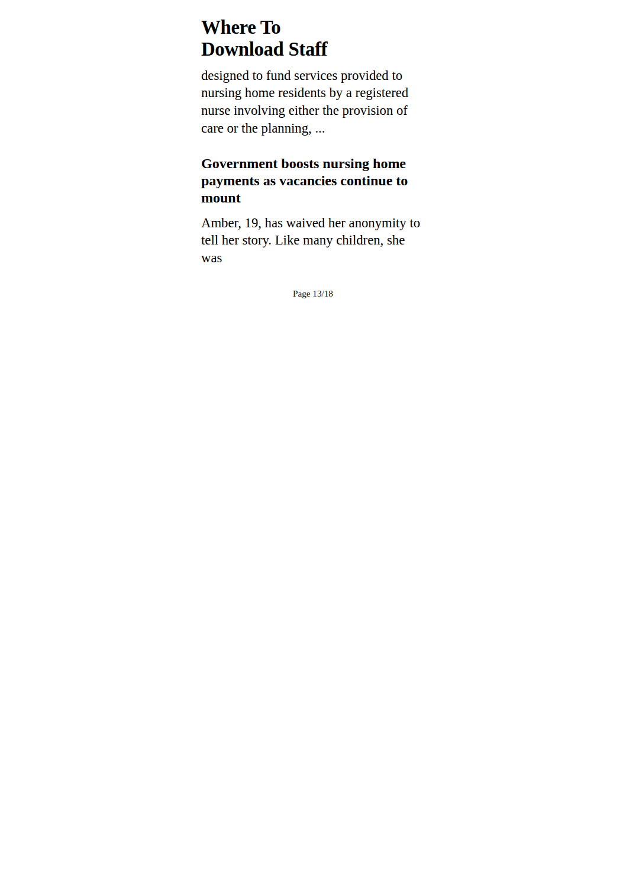Where To Download Staff
designed to fund services provided to nursing home residents by a registered nurse involving either the provision of care or the planning, ...
Government boosts nursing home payments as vacancies continue to mount
Amber, 19, has waived her anonymity to tell her story. Like many children, she was
Page 13/18